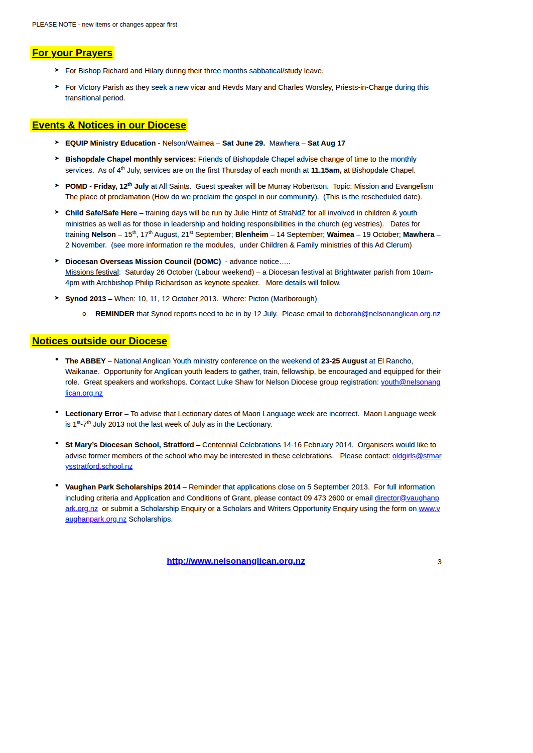PLEASE NOTE - new items or changes appear first
For your Prayers
For Bishop Richard and Hilary during their three months sabbatical/study leave.
For Victory Parish as they seek a new vicar and Revds Mary and Charles Worsley, Priests-in-Charge during this transitional period.
Events & Notices in our Diocese
EQUIP Ministry Education - Nelson/Waimea – Sat June 29. Mawhera – Sat Aug 17
Bishopdale Chapel monthly services: Friends of Bishopdale Chapel advise change of time to the monthly services. As of 4th July, services are on the first Thursday of each month at 11.15am, at Bishopdale Chapel.
POMD - Friday, 12th July at All Saints. Guest speaker will be Murray Robertson. Topic: Mission and Evangelism – The place of proclamation (How do we proclaim the gospel in our community). (This is the rescheduled date).
Child Safe/Safe Here – training days will be run by Julie Hintz of StraNdZ for all involved in children & youth ministries as well as for those in leadership and holding responsibilities in the church (eg vestries). Dates for training Nelson – 15th, 17th August, 21st September; Blenheim – 14 September; Waimea – 19 October; Mawhera – 2 November. (see more information re the modules, under Children & Family ministries of this Ad Clerum)
Diocesan Overseas Mission Council (DOMC) - advance notice…..
Missions festival: Saturday 26 October (Labour weekend) – a Diocesan festival at Brightwater parish from 10am-4pm with Archbishop Philip Richardson as keynote speaker. More details will follow.
Synod 2013 – When: 10, 11, 12 October 2013. Where: Picton (Marlborough)
REMINDER that Synod reports need to be in by 12 July. Please email to deborah@nelsonanglican.org.nz
Notices outside our Diocese
The ABBEY – National Anglican Youth ministry conference on the weekend of 23-25 August at El Rancho, Waikanae. Opportunity for Anglican youth leaders to gather, train, fellowship, be encouraged and equipped for their role. Great speakers and workshops. Contact Luke Shaw for Nelson Diocese group registration: youth@nelsonanglican.org.nz
Lectionary Error – To advise that Lectionary dates of Maori Language week are incorrect. Maori Language week is 1st-7th July 2013 not the last week of July as in the Lectionary.
St Mary’s Diocesan School, Stratford – Centennial Celebrations 14-16 February 2014. Organisers would like to advise former members of the school who may be interested in these celebrations. Please contact: oldgirls@stmarysstratford.school.nz
Vaughan Park Scholarships 2014 – Reminder that applications close on 5 September 2013. For full information including criteria and Application and Conditions of Grant, please contact 09 473 2600 or email director@vaughanpark.org.nz or submit a Scholarship Enquiry or a Scholars and Writers Opportunity Enquiry using the form on www.vaughanpark.org.nz Scholarships.
http://www.nelsonanglican.org.nz 3